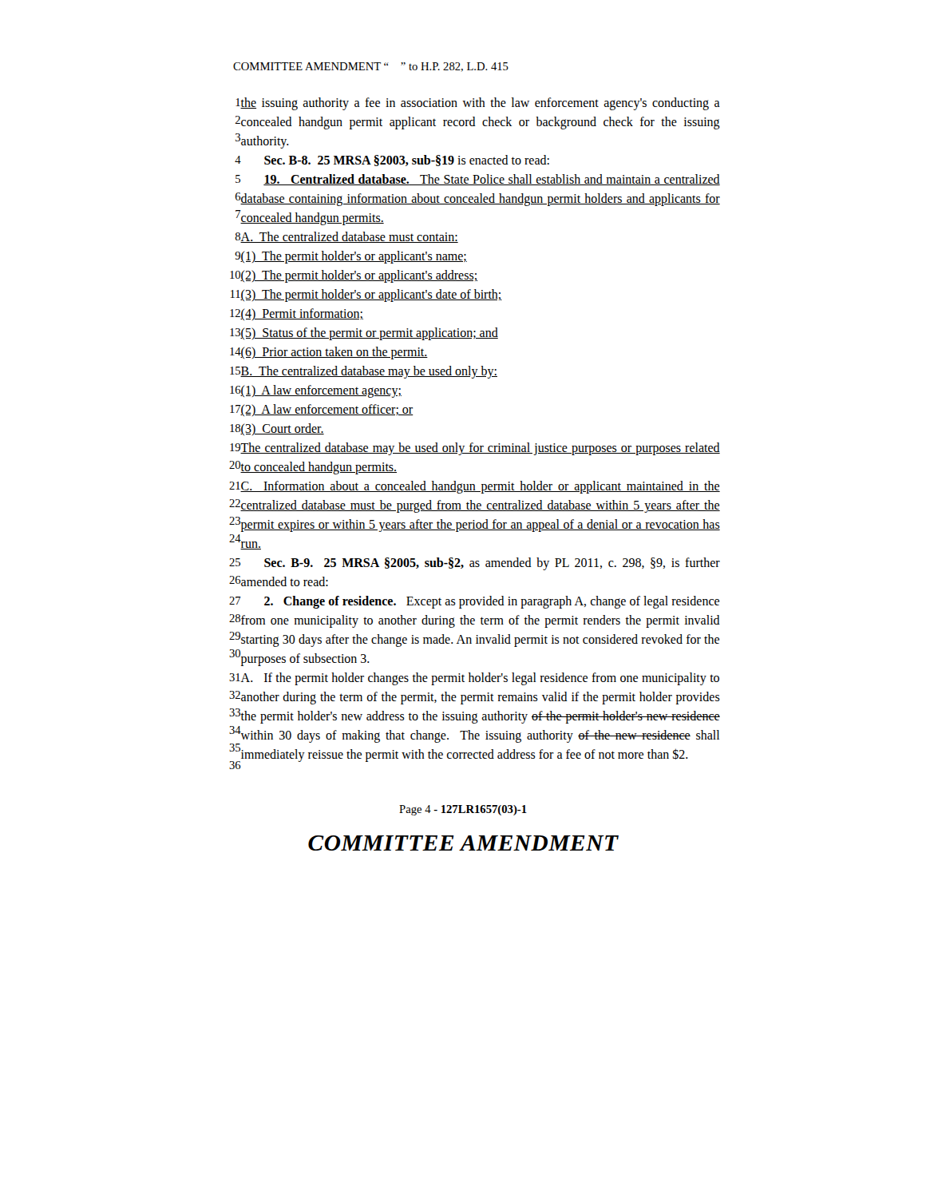COMMITTEE AMENDMENT “ ” to H.P. 282, L.D. 415
| 1 2 3 | the issuing authority a fee in association with the law enforcement agency's conducting a concealed handgun permit applicant record check or background check for the issuing authority. |
| 4 | Sec. B-8. 25 MRSA §2003, sub-§19 is enacted to read: |
| 5 6 7 | 19. Centralized database. The State Police shall establish and maintain a centralized database containing information about concealed handgun permit holders and applicants for concealed handgun permits. |
| 8 | A. The centralized database must contain: |
| 9 | (1) The permit holder's or applicant's name; |
| 10 | (2) The permit holder's or applicant's address; |
| 11 | (3) The permit holder's or applicant's date of birth; |
| 12 | (4) Permit information; |
| 13 | (5) Status of the permit or permit application; and |
| 14 | (6) Prior action taken on the permit. |
| 15 | B. The centralized database may be used only by: |
| 16 | (1) A law enforcement agency; |
| 17 | (2) A law enforcement officer; or |
| 18 | (3) Court order. |
| 19 20 | The centralized database may be used only for criminal justice purposes or purposes related to concealed handgun permits. |
| 21 22 23 24 | C. Information about a concealed handgun permit holder or applicant maintained in the centralized database must be purged from the centralized database within 5 years after the permit expires or within 5 years after the period for an appeal of a denial or a revocation has run. |
| 25 26 | Sec. B-9. 25 MRSA §2005, sub-§2, as amended by PL 2011, c. 298, §9, is further amended to read: |
| 27 28 29 30 | 2. Change of residence. Except as provided in paragraph A, change of legal residence from one municipality to another during the term of the permit renders the permit invalid starting 30 days after the change is made. An invalid permit is not considered revoked for the purposes of subsection 3. |
| 31 32 33 34 35 36 | A. If the permit holder changes the permit holder's legal residence from one municipality to another during the term of the permit, the permit remains valid if the permit holder provides the permit holder's new address to the issuing authority of the permit holder's new residence within 30 days of making that change. The issuing authority of the new residence shall immediately reissue the permit with the corrected address for a fee of not more than $2. |
Page 4 - 127LR1657(03)-1
COMMITTEE AMENDMENT